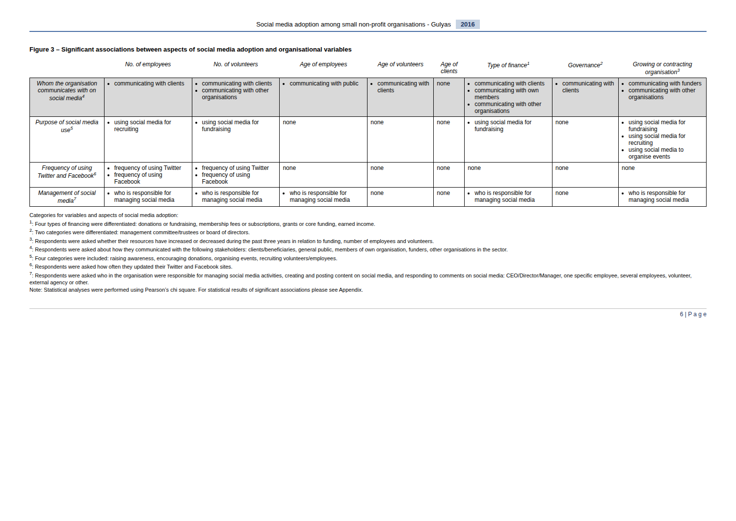Social media adoption among small non-profit organisations - Gulyas 2016
Figure 3 – Significant associations between aspects of social media adoption and organisational variables
| | No. of employees | No. of volunteers | Age of employees | Age of volunteers | Age of clients | Type of finance 1 | Governance 2 | Growing or contracting organisation 3 |
| --- | --- | --- | --- | --- | --- | --- | --- | --- |
| Whom the organisation communicates with on social media 4 | communicating with clients | communicating with clients communicating with other organisations | communicating with public | communicating with clients | none | communicating with clients communicating with own members communicating with other organisations | communicating with clients | communicating with funders communicating with other organisations |
| Purpose of social media use 5 | using social media for recruiting | using social media for fundraising | none | none | none | using social media for fundraising | none | using social media for fundraising using social media for recruiting using social media to organise events |
| Frequency of using Twitter and Facebook 6 | frequency of using Twitter frequency of using Facebook | frequency of using Twitter frequency of using Facebook | none | none | none | none | none | none |
| Management of social media 7 | who is responsible for managing social media | who is responsible for managing social media | who is responsible for managing social media | none | none | who is responsible for managing social media | none | who is responsible for managing social media |
Categories for variables and aspects of social media adoption:
1: Four types of financing were differentiated: donations or fundraising, membership fees or subscriptions, grants or core funding, earned income.
2: Two categories were differentiated: management committee/trustees or board of directors.
3: Respondents were asked whether their resources have increased or decreased during the past three years in relation to funding, number of employees and volunteers.
4: Respondents were asked about how they communicated with the following stakeholders: clients/beneficiaries, general public, members of own organisation, funders, other organisations in the sector.
5: Four categories were included: raising awareness, encouraging donations, organising events, recruiting volunteers/employees.
6: Respondents were asked how often they updated their Twitter and Facebook sites.
7: Respondents were asked who in the organisation were responsible for managing social media activities, creating and posting content on social media, and responding to comments on social media: CEO/Director/Manager, one specific employee, several employees, volunteer, external agency or other.
Note: Statistical analyses were performed using Pearson’s chi square. For statistical results of significant associations please see Appendix.
6 | P a g e